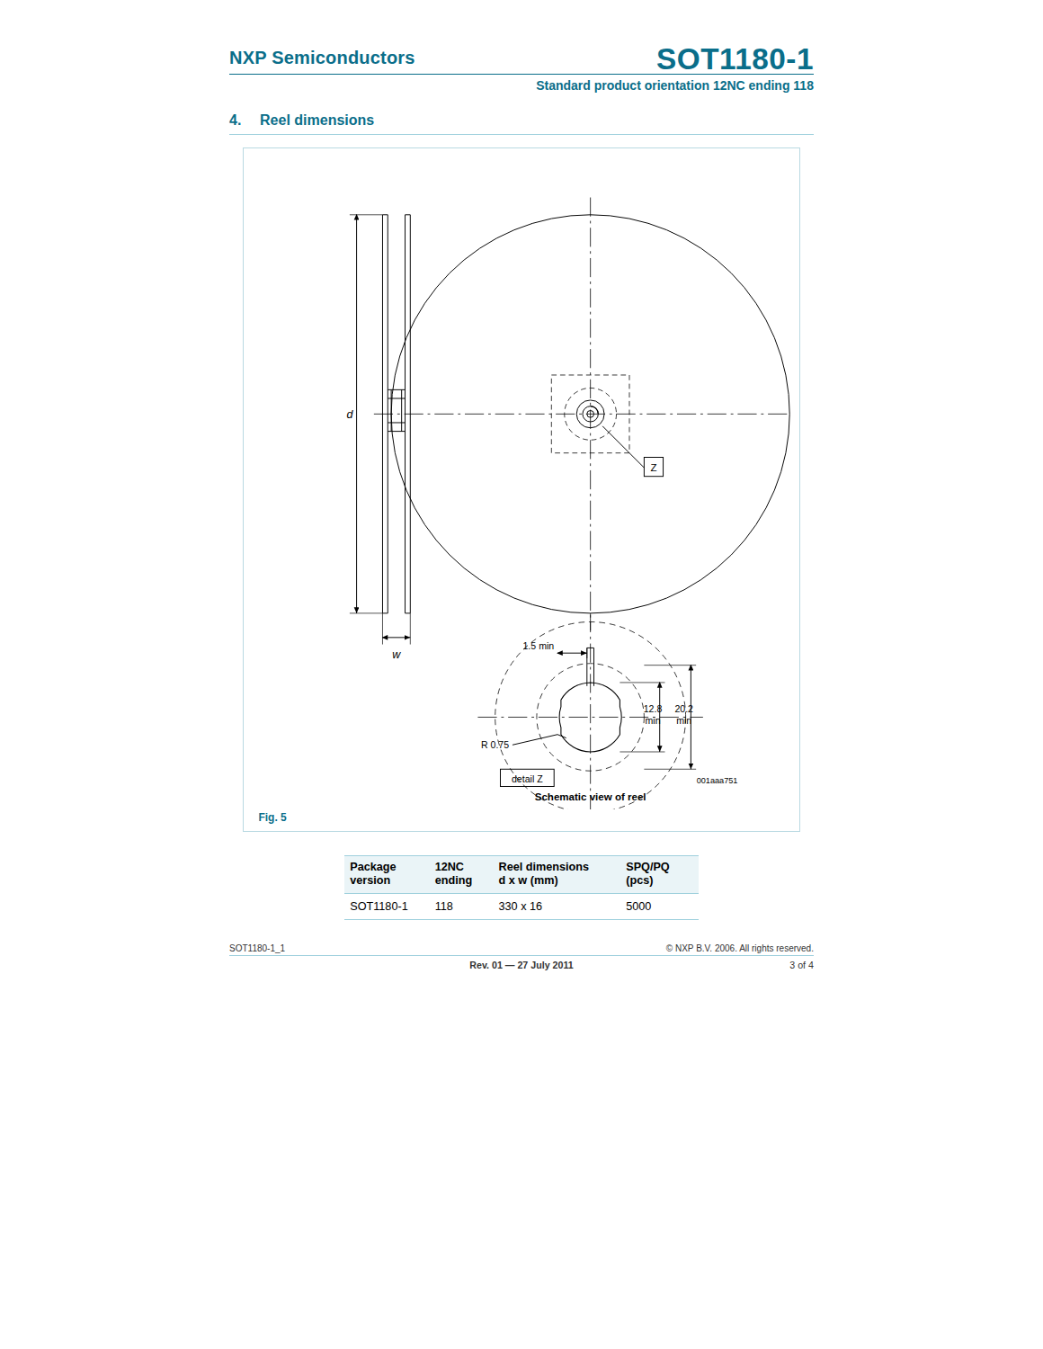NXP Semiconductors
SOT1180-1
Standard product orientation 12NC ending 118
4. Reel dimensions
Z d w 1.5 min 12.8 min 20.2 min R 0.75 detail Z 001aaa751 Schematic view of reel
Fig. 5
| Package version | 12NC ending | Reel dimensions d x w (mm) | SPQ/PQ (pcs) |
| --- | --- | --- | --- |
| SOT1180-1 | 118 | 330 x 16 | 5000 |
SOT1180-1_1 © NXP B.V. 2006. All rights reserved.
Rev. 01 — 27 July 2011 3 of 4